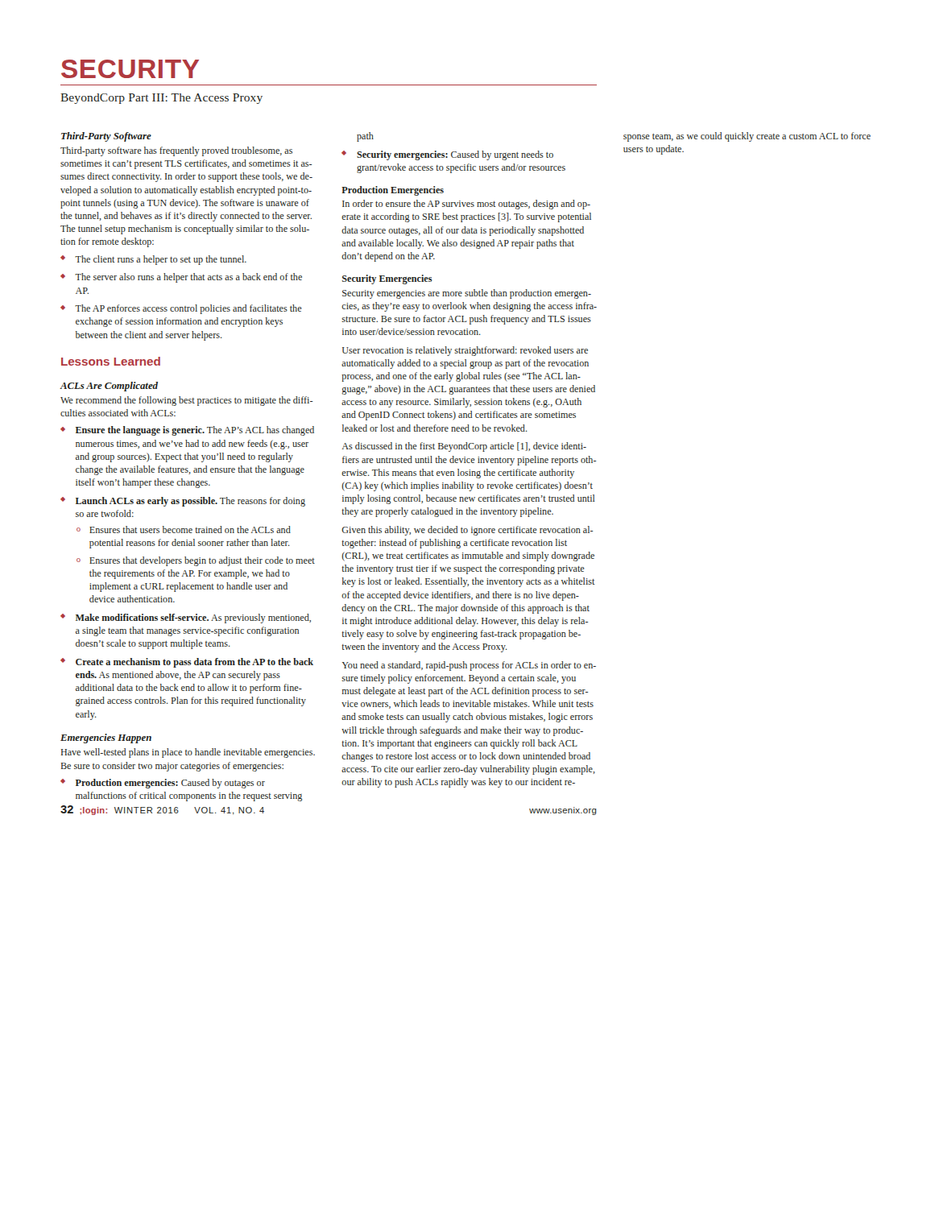Security
BeyondCorp Part III: The Access Proxy
Third-Party Software
Third-party software has frequently proved troublesome, as sometimes it can’t present TLS certificates, and sometimes it assumes direct connectivity. In order to support these tools, we developed a solution to automatically establish encrypted point-to-point tunnels (using a TUN device). The software is unaware of the tunnel, and behaves as if it’s directly connected to the server. The tunnel setup mechanism is conceptually similar to the solution for remote desktop:
The client runs a helper to set up the tunnel.
The server also runs a helper that acts as a back end of the AP.
The AP enforces access control policies and facilitates the exchange of session information and encryption keys between the client and server helpers.
Lessons Learned
ACLs Are Complicated
We recommend the following best practices to mitigate the difficulties associated with ACLs:
Ensure the language is generic. The AP’s ACL has changed numerous times, and we’ve had to add new feeds (e.g., user and group sources). Expect that you’ll need to regularly change the available features, and ensure that the language itself won’t hamper these changes.
Launch ACLs as early as possible. The reasons for doing so are twofold:
Ensures that users become trained on the ACLs and potential reasons for denial sooner rather than later.
Ensures that developers begin to adjust their code to meet the requirements of the AP. For example, we had to implement a cURL replacement to handle user and device authentication.
Make modifications self-service. As previously mentioned, a single team that manages service-specific configuration doesn’t scale to support multiple teams.
Create a mechanism to pass data from the AP to the back ends. As mentioned above, the AP can securely pass additional data to the back end to allow it to perform fine-grained access controls. Plan for this required functionality early.
Emergencies Happen
Have well-tested plans in place to handle inevitable emergencies. Be sure to consider two major categories of emergencies:
Production emergencies: Caused by outages or malfunctions of critical components in the request serving path
Security emergencies: Caused by urgent needs to grant/revoke access to specific users and/or resources
Production Emergencies
In order to ensure the AP survives most outages, design and operate it according to SRE best practices [3]. To survive potential data source outages, all of our data is periodically snapshotted and available locally. We also designed AP repair paths that don’t depend on the AP.
Security Emergencies
Security emergencies are more subtle than production emergencies, as they’re easy to overlook when designing the access infrastructure. Be sure to factor ACL push frequency and TLS issues into user/device/session revocation.
User revocation is relatively straightforward: revoked users are automatically added to a special group as part of the revocation process, and one of the early global rules (see “The ACL language,” above) in the ACL guarantees that these users are denied access to any resource. Similarly, session tokens (e.g., OAuth and OpenID Connect tokens) and certificates are sometimes leaked or lost and therefore need to be revoked.
As discussed in the first BeyondCorp article [1], device identifiers are untrusted until the device inventory pipeline reports otherwise. This means that even losing the certificate authority (CA) key (which implies inability to revoke certificates) doesn’t imply losing control, because new certificates aren’t trusted until they are properly catalogued in the inventory pipeline.
Given this ability, we decided to ignore certificate revocation altogether: instead of publishing a certificate revocation list (CRL), we treat certificates as immutable and simply downgrade the inventory trust tier if we suspect the corresponding private key is lost or leaked. Essentially, the inventory acts as a whitelist of the accepted device identifiers, and there is no live dependency on the CRL. The major downside of this approach is that it might introduce additional delay. However, this delay is relatively easy to solve by engineering fast-track propagation between the inventory and the Access Proxy.
You need a standard, rapid-push process for ACLs in order to ensure timely policy enforcement. Beyond a certain scale, you must delegate at least part of the ACL definition process to service owners, which leads to inevitable mistakes. While unit tests and smoke tests can usually catch obvious mistakes, logic errors will trickle through safeguards and make their way to production. It’s important that engineers can quickly roll back ACL changes to restore lost access or to lock down unintended broad access. To cite our earlier zero-day vulnerability plugin example, our ability to push ACLs rapidly was key to our incident response team, as we could quickly create a custom ACL to force users to update.
32;login: WINTER 2016 VOL. 41, NO. 4
www.usenix.org